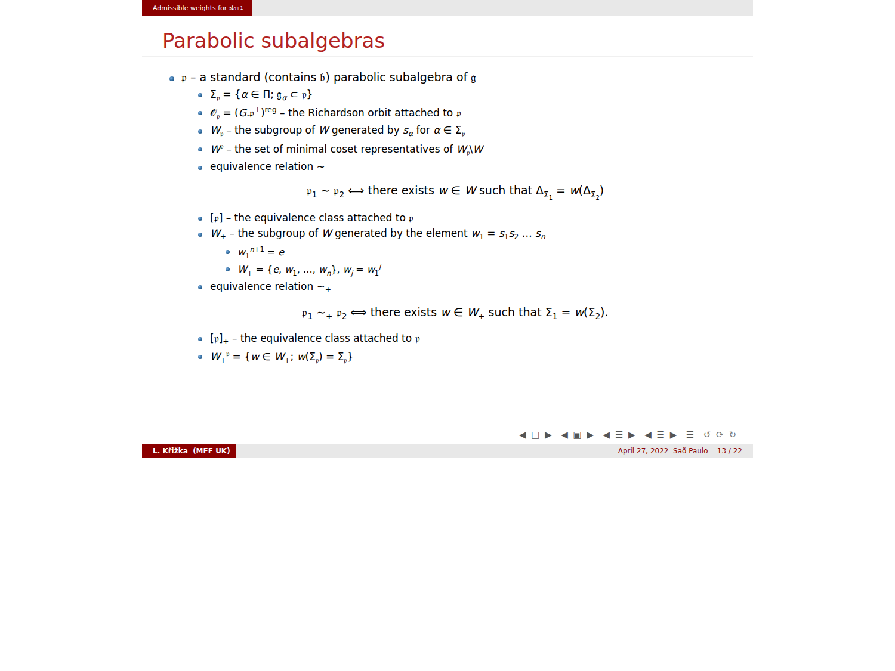Admissible weights for 𝔰𝔩n+1
Parabolic subalgebras
𝔭 – a standard (contains 𝔟) parabolic subalgebra of 𝔤
Σ𝔭 = {α ∈ Π; 𝔤α ⊂ 𝔭}
𝒪𝔭 = (G.𝔭⊥)reg – the Richardson orbit attached to 𝔭
W𝔭 – the subgroup of W generated by sα for α ∈ Σ𝔭
W𝔭 – the set of minimal coset representatives of W𝔭\W
equivalence relation ∼
𝔭1 ∼ 𝔭2 ⟺ there exists w ∈ W such that ΔΣ1 = w(ΔΣ2)
[𝔭] – the equivalence class attached to 𝔭
W+ – the subgroup of W generated by the element w1 = s1s2 … sn
w1n+1 = e
W+ = {e, w1, …, wn}, wj = w1j
equivalence relation ∼+
𝔭1 ∼+ 𝔭2 ⟺ there exists w ∈ W+ such that Σ1 = w(Σ2).
[𝔭]+ – the equivalence class attached to 𝔭
W+𝔭 = {w ∈ W+; w(Σ𝔭) = Σ𝔭}
◀ □ ▶ ◀ ▣ ▶ ◀ ☰ ▶ ◀ ☰ ▶ ☰ ↺ ⟳ ↻
L. Křižka (MFF UK)
April 27, 2022 Saõ Paulo 13 / 22